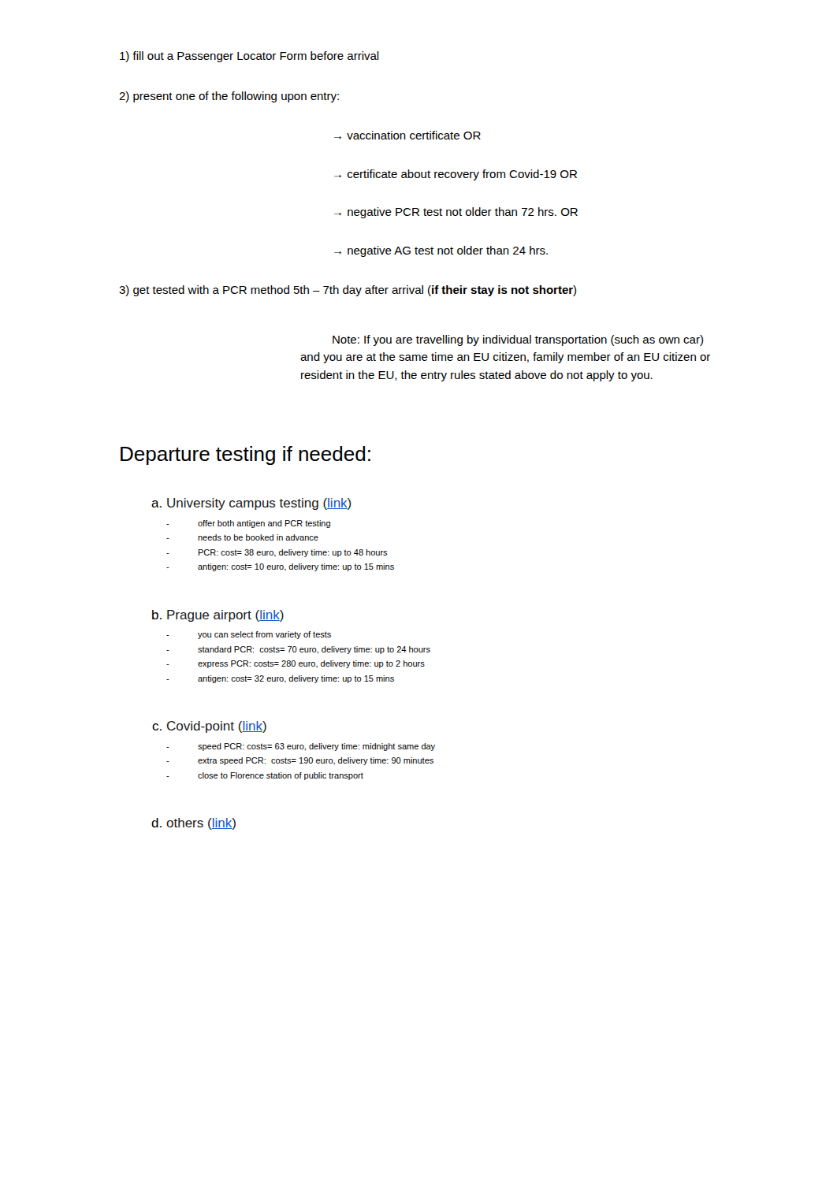1) fill out a Passenger Locator Form before arrival
2) present one of the following upon entry:
→ vaccination certificate OR
→ certificate about recovery from Covid-19 OR
→ negative PCR test not older than 72 hrs. OR
→ negative AG test not older than 24 hrs.
3) get tested with a PCR method 5th – 7th day after arrival (if their stay is not shorter)
Note: If you are travelling by individual transportation (such as own car) and you are at the same time an EU citizen, family member of an EU citizen or resident in the EU, the entry rules stated above do not apply to you.
Departure testing if needed:
University campus testing (link)
offer both antigen and PCR testing
needs to be booked in advance
PCR: cost= 38 euro, delivery time: up to 48 hours
antigen: cost= 10 euro, delivery time: up to 15 mins
Prague airport (link)
you can select from variety of tests
standard PCR: costs= 70 euro, delivery time: up to 24 hours
express PCR: costs= 280 euro, delivery time: up to 2 hours
antigen: cost= 32 euro, delivery time: up to 15 mins
Covid-point (link)
speed PCR: costs= 63 euro, delivery time: midnight same day
extra speed PCR: costs= 190 euro, delivery time: 90 minutes
close to Florence station of public transport
others (link)